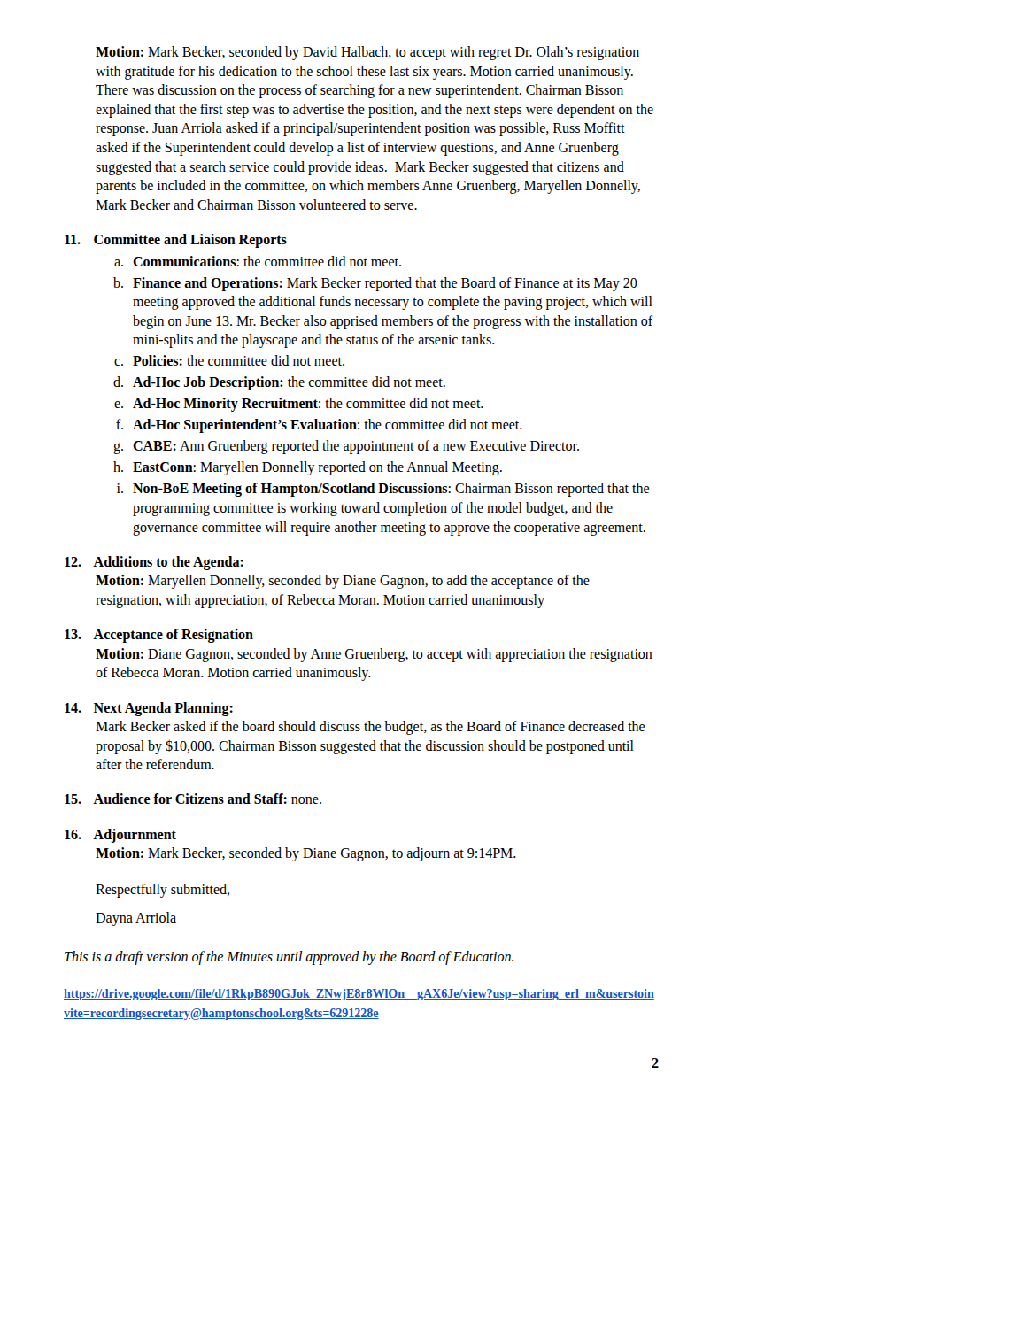Motion: Mark Becker, seconded by David Halbach, to accept with regret Dr. Olah’s resignation with gratitude for his dedication to the school these last six years. Motion carried unanimously.
There was discussion on the process of searching for a new superintendent. Chairman Bisson explained that the first step was to advertise the position, and the next steps were dependent on the response. Juan Arriola asked if a principal/superintendent position was possible, Russ Moffitt asked if the Superintendent could develop a list of interview questions, and Anne Gruenberg suggested that a search service could provide ideas. Mark Becker suggested that citizens and parents be included in the committee, on which members Anne Gruenberg, Maryellen Donnelly, Mark Becker and Chairman Bisson volunteered to serve.
11. Committee and Liaison Reports
Communications: the committee did not meet.
Finance and Operations: Mark Becker reported that the Board of Finance at its May 20 meeting approved the additional funds necessary to complete the paving project, which will begin on June 13. Mr. Becker also apprised members of the progress with the installation of mini-splits and the playscape and the status of the arsenic tanks.
Policies: the committee did not meet.
Ad-Hoc Job Description: the committee did not meet.
Ad-Hoc Minority Recruitment: the committee did not meet.
Ad-Hoc Superintendent’s Evaluation: the committee did not meet.
CABE: Ann Gruenberg reported the appointment of a new Executive Director.
EastConn: Maryellen Donnelly reported on the Annual Meeting.
Non-BoE Meeting of Hampton/Scotland Discussions: Chairman Bisson reported that the programming committee is working toward completion of the model budget, and the governance committee will require another meeting to approve the cooperative agreement.
12. Additions to the Agenda:
Motion: Maryellen Donnelly, seconded by Diane Gagnon, to add the acceptance of the resignation, with appreciation, of Rebecca Moran. Motion carried unanimously
13. Acceptance of Resignation
Motion: Diane Gagnon, seconded by Anne Gruenberg, to accept with appreciation the resignation of Rebecca Moran. Motion carried unanimously.
14. Next Agenda Planning:
Mark Becker asked if the board should discuss the budget, as the Board of Finance decreased the proposal by $10,000. Chairman Bisson suggested that the discussion should be postponed until after the referendum.
15. Audience for Citizens and Staff: none.
16. Adjournment
Motion: Mark Becker, seconded by Diane Gagnon, to adjourn at 9:14PM.
Respectfully submitted,
Dayna Arriola
This is a draft version of the Minutes until approved by the Board of Education.
https://drive.google.com/file/d/1RkpB890GJok_ZNwjE8r8WlOn__gAX6Je/view?usp=sharing_erl_m&userstoinvite=recordingsecretary@hamptonschool.org&ts=6291228e
2